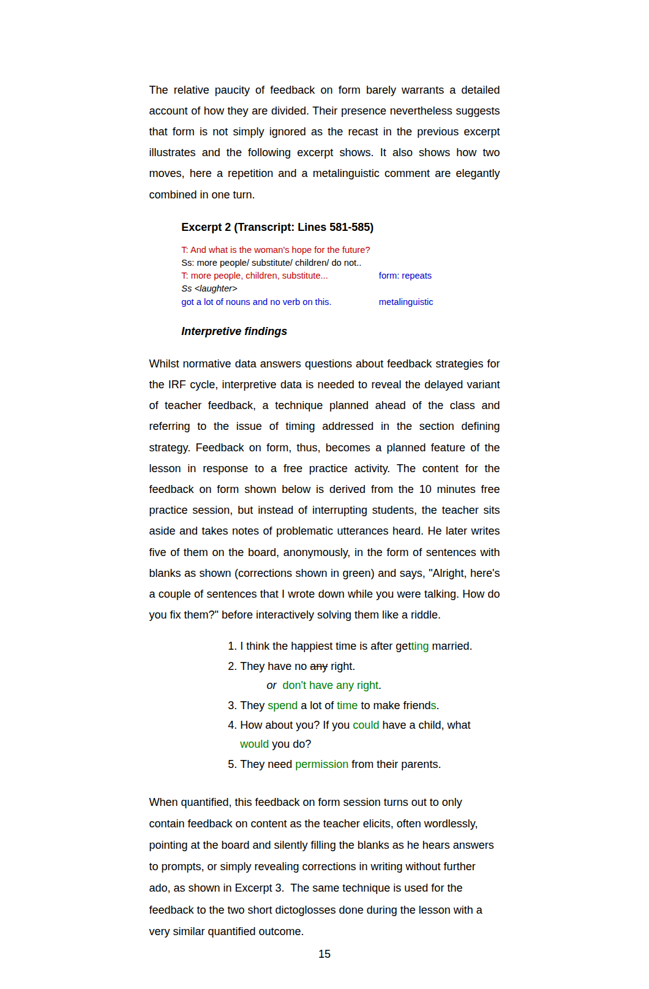The relative paucity of feedback on form barely warrants a detailed account of how they are divided. Their presence nevertheless suggests that form is not simply ignored as the recast in the previous excerpt illustrates and the following excerpt shows. It also shows how two moves, here a repetition and a metalinguistic comment are elegantly combined in one turn.
Excerpt 2 (Transcript: Lines 581-585)
| T: And what is the woman's hope for the future? | |
| Ss: more people/ substitute/ children/ do not.. | |
| T: more people, children, substitute... | form: repeats |
| Ss <laughter> | |
| got a lot of nouns and no verb on this. | metalinguistic |
Interpretive findings
Whilst normative data answers questions about feedback strategies for the IRF cycle, interpretive data is needed to reveal the delayed variant of teacher feedback, a technique planned ahead of the class and referring to the issue of timing addressed in the section defining strategy. Feedback on form, thus, becomes a planned feature of the lesson in response to a free practice activity. The content for the feedback on form shown below is derived from the 10 minutes free practice session, but instead of interrupting students, the teacher sits aside and takes notes of problematic utterances heard. He later writes five of them on the board, anonymously, in the form of sentences with blanks as shown (corrections shown in green) and says, "Alright, here's a couple of sentences that I wrote down while you were talking. How do you fix them?" before interactively solving them like a riddle.
I think the happiest time is after getting married.
They have no any right. or don't have any right.
They spend a lot of time to make friends.
How about you? If you could have a child, what would you do?
They need permission from their parents.
When quantified, this feedback on form session turns out to only contain feedback on content as the teacher elicits, often wordlessly, pointing at the board and silently filling the blanks as he hears answers to prompts, or simply revealing corrections in writing without further ado, as shown in Excerpt 3. The same technique is used for the feedback to the two short dictoglosses done during the lesson with a very similar quantified outcome.
15